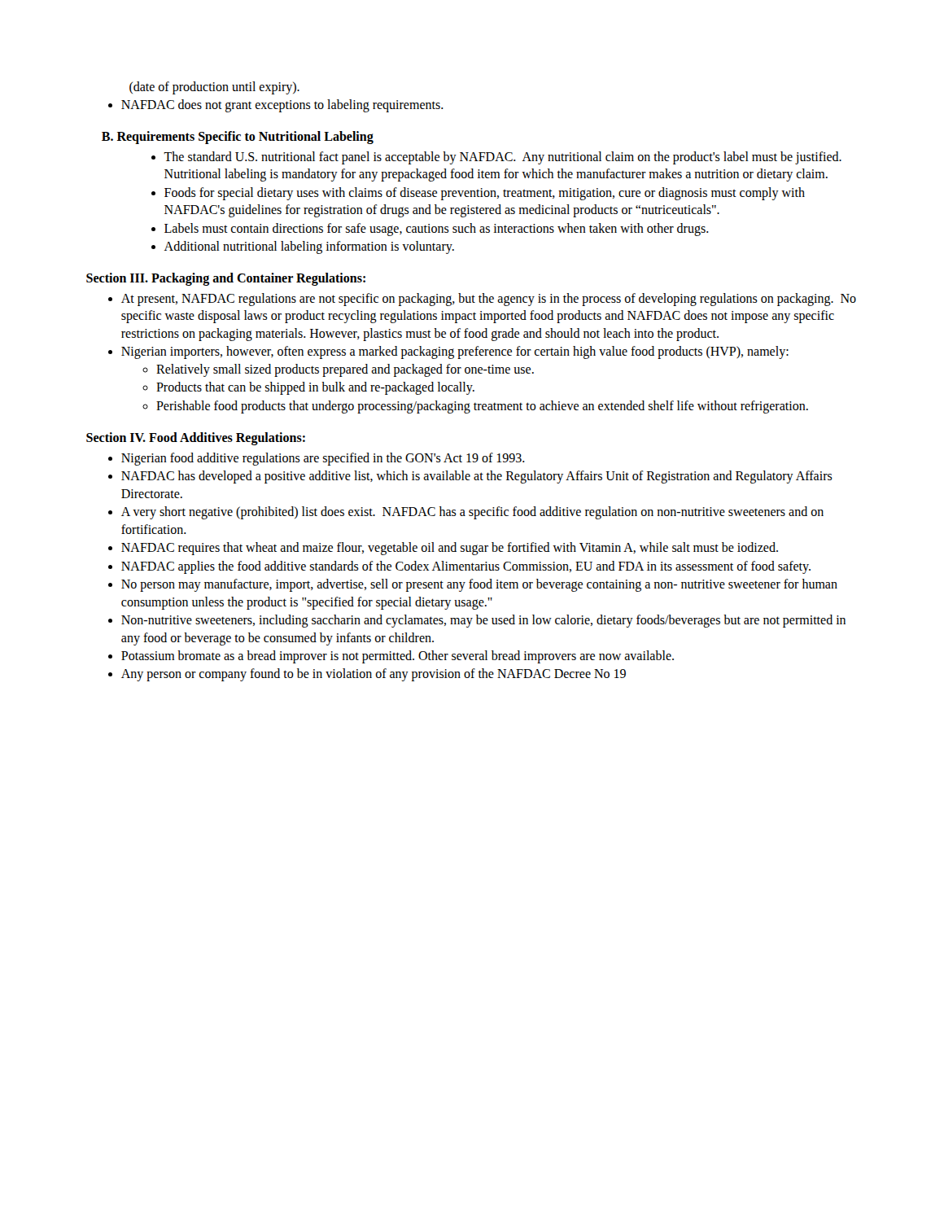(date of production until expiry).
NAFDAC does not grant exceptions to labeling requirements.
B. Requirements Specific to Nutritional Labeling
The standard U.S. nutritional fact panel is acceptable by NAFDAC. Any nutritional claim on the product's label must be justified. Nutritional labeling is mandatory for any prepackaged food item for which the manufacturer makes a nutrition or dietary claim.
Foods for special dietary uses with claims of disease prevention, treatment, mitigation, cure or diagnosis must comply with NAFDAC's guidelines for registration of drugs and be registered as medicinal products or “nutriceuticals".
Labels must contain directions for safe usage, cautions such as interactions when taken with other drugs.
Additional nutritional labeling information is voluntary.
Section III. Packaging and Container Regulations:
At present, NAFDAC regulations are not specific on packaging, but the agency is in the process of developing regulations on packaging. No specific waste disposal laws or product recycling regulations impact imported food products and NAFDAC does not impose any specific restrictions on packaging materials. However, plastics must be of food grade and should not leach into the product.
Nigerian importers, however, often express a marked packaging preference for certain high value food products (HVP), namely:
Relatively small sized products prepared and packaged for one-time use.
Products that can be shipped in bulk and re-packaged locally.
Perishable food products that undergo processing/packaging treatment to achieve an extended shelf life without refrigeration.
Section IV. Food Additives Regulations:
Nigerian food additive regulations are specified in the GON's Act 19 of 1993.
NAFDAC has developed a positive additive list, which is available at the Regulatory Affairs Unit of Registration and Regulatory Affairs Directorate.
A very short negative (prohibited) list does exist. NAFDAC has a specific food additive regulation on non-nutritive sweeteners and on fortification.
NAFDAC requires that wheat and maize flour, vegetable oil and sugar be fortified with Vitamin A, while salt must be iodized.
NAFDAC applies the food additive standards of the Codex Alimentarius Commission, EU and FDA in its assessment of food safety.
No person may manufacture, import, advertise, sell or present any food item or beverage containing a non- nutritive sweetener for human consumption unless the product is "specified for special dietary usage."
Non-nutritive sweeteners, including saccharin and cyclamates, may be used in low calorie, dietary foods/beverages but are not permitted in any food or beverage to be consumed by infants or children.
Potassium bromate as a bread improver is not permitted. Other several bread improvers are now available.
Any person or company found to be in violation of any provision of the NAFDAC Decree No 19